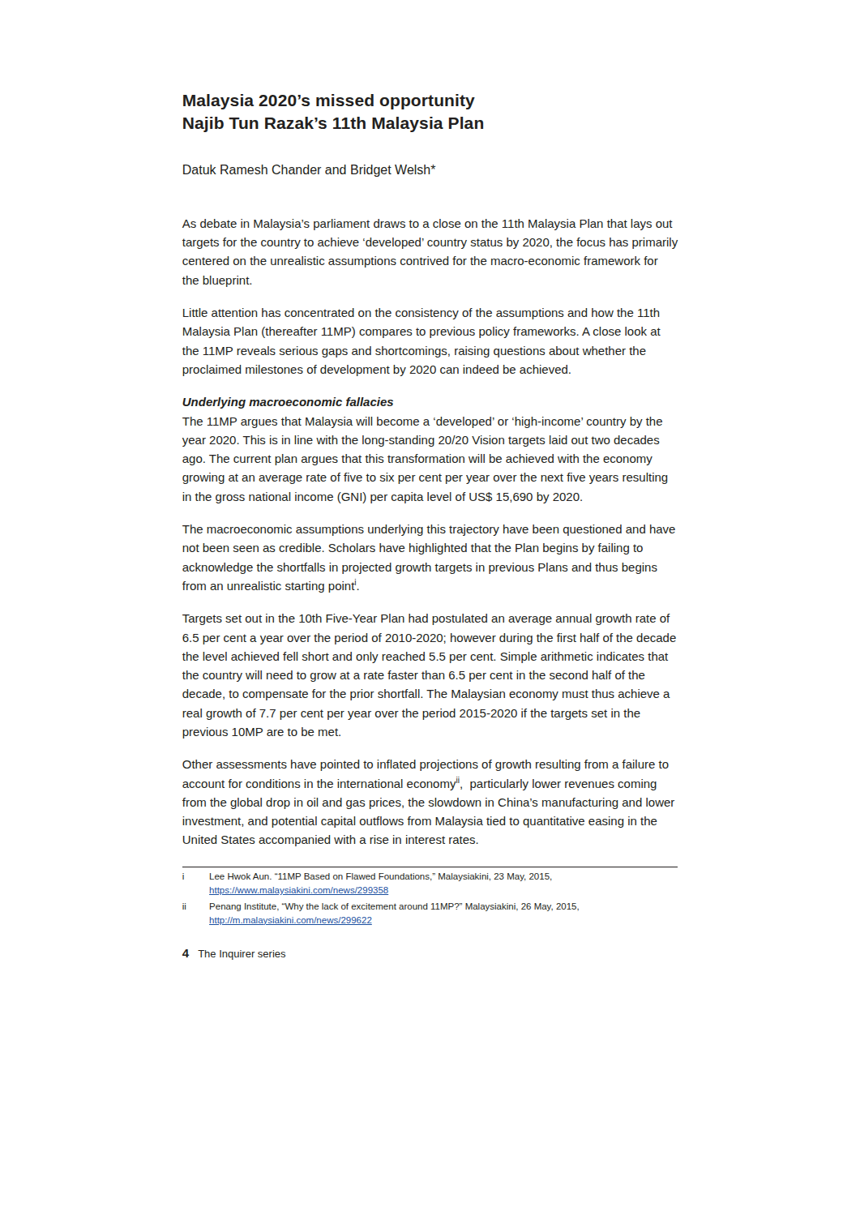Malaysia 2020’s missed opportunity
Najib Tun Razak’s 11th Malaysia Plan
Datuk Ramesh Chander and Bridget Welsh*
As debate in Malaysia’s parliament draws to a close on the 11th Malaysia Plan that lays out targets for the country to achieve ‘developed’ country status by 2020, the focus has primarily centered on the unrealistic assumptions contrived for the macro-economic framework for the blueprint.
Little attention has concentrated on the consistency of the assumptions and how the 11th Malaysia Plan (thereafter 11MP) compares to previous policy frameworks. A close look at the 11MP reveals serious gaps and shortcomings, raising questions about whether the proclaimed milestones of development by 2020 can indeed be achieved.
Underlying macroeconomic fallacies
The 11MP argues that Malaysia will become a ‘developed’ or ‘high-income’ country by the year 2020. This is in line with the long-standing 20/20 Vision targets laid out two decades ago. The current plan argues that this transformation will be achieved with the economy growing at an average rate of five to six per cent per year over the next five years resulting in the gross national income (GNI) per capita level of US$ 15,690 by 2020.
The macroeconomic assumptions underlying this trajectory have been questioned and have not been seen as credible. Scholars have highlighted that the Plan begins by failing to acknowledge the shortfalls in projected growth targets in previous Plans and thus begins from an unrealistic starting pointi.
Targets set out in the 10th Five-Year Plan had postulated an average annual growth rate of 6.5 per cent a year over the period of 2010-2020; however during the first half of the decade the level achieved fell short and only reached 5.5 per cent. Simple arithmetic indicates that the country will need to grow at a rate faster than 6.5 per cent in the second half of the decade, to compensate for the prior shortfall. The Malaysian economy must thus achieve a real growth of 7.7 per cent per year over the period 2015-2020 if the targets set in the previous 10MP are to be met.
Other assessments have pointed to inflated projections of growth resulting from a failure to account for conditions in the international economyii, particularly lower revenues coming from the global drop in oil and gas prices, the slowdown in China’s manufacturing and lower investment, and potential capital outflows from Malaysia tied to quantitative easing in the United States accompanied with a rise in interest rates.
i Lee Hwok Aun. “11MP Based on Flawed Foundations,” Malaysiakini, 23 May, 2015,
https://www.malaysiakini.com/news/299358
ii Penang Institute, “Why the lack of excitement around 11MP?” Malaysiakini, 26 May, 2015,
http://m.malaysiakini.com/news/299622
4 The Inquirer series